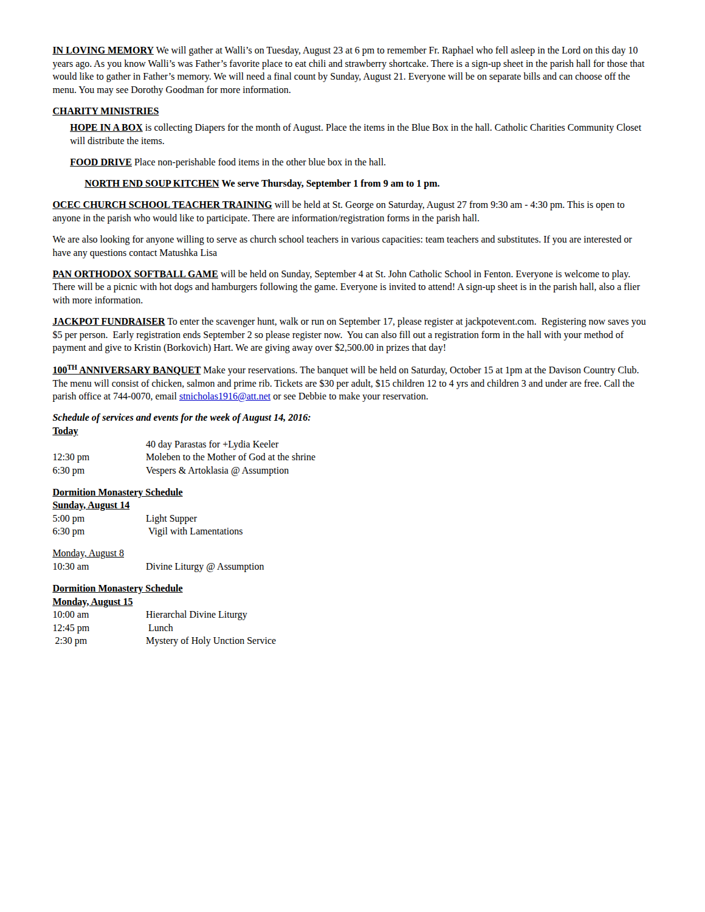IN LOVING MEMORY We will gather at Walli’s on Tuesday, August 23 at 6 pm to remember Fr. Raphael who fell asleep in the Lord on this day 10 years ago. As you know Walli’s was Father’s favorite place to eat chili and strawberry shortcake. There is a sign-up sheet in the parish hall for those that would like to gather in Father’s memory. We will need a final count by Sunday, August 21. Everyone will be on separate bills and can choose off the menu. You may see Dorothy Goodman for more information.
CHARITY MINISTRIES
HOPE IN A BOX is collecting Diapers for the month of August. Place the items in the Blue Box in the hall. Catholic Charities Community Closet will distribute the items.
FOOD DRIVE Place non-perishable food items in the other blue box in the hall.
NORTH END SOUP KITCHEN We serve Thursday, September 1 from 9 am to 1 pm.
OCEC CHURCH SCHOOL TEACHER TRAINING will be held at St. George on Saturday, August 27 from 9:30 am - 4:30 pm. This is open to anyone in the parish who would like to participate. There are information/registration forms in the parish hall.
We are also looking for anyone willing to serve as church school teachers in various capacities: team teachers and substitutes. If you are interested or have any questions contact Matushka Lisa
PAN ORTHODOX SOFTBALL GAME will be held on Sunday, September 4 at St. John Catholic School in Fenton. Everyone is welcome to play. There will be a picnic with hot dogs and hamburgers following the game. Everyone is invited to attend! A sign-up sheet is in the parish hall, also a flier with more information.
JACKPOT FUNDRAISER To enter the scavenger hunt, walk or run on September 17, please register at jackpotevent.com. Registering now saves you $5 per person. Early registration ends September 2 so please register now. You can also fill out a registration form in the hall with your method of payment and give to Kristin (Borkovich) Hart. We are giving away over $2,500.00 in prizes that day!
100TH ANNIVERSARY BANQUET Make your reservations. The banquet will be held on Saturday, October 15 at 1pm at the Davison Country Club. The menu will consist of chicken, salmon and prime rib. Tickets are $30 per adult, $15 children 12 to 4 yrs and children 3 and under are free. Call the parish office at 744-0070, email stnicholas1916@att.net or see Debbie to make your reservation.
Schedule of services and events for the week of August 14, 2016:
Today
| | 40 day Parastas for +Lydia Keeler |
| 12:30 pm | Moleben to the Mother of God at the shrine |
| 6:30 pm | Vespers & Artoklasia @ Assumption |
Dormition Monastery Schedule
Sunday, August 14
| 5:00 pm | Light Supper |
| 6:30 pm | Vigil with Lamentations |
Monday, August 8
| 10:30 am | Divine Liturgy @ Assumption |
Dormition Monastery Schedule
Monday, August 15
| 10:00 am | Hierarchal Divine Liturgy |
| 12:45 pm | Lunch |
| 2:30 pm | Mystery of Holy Unction Service |